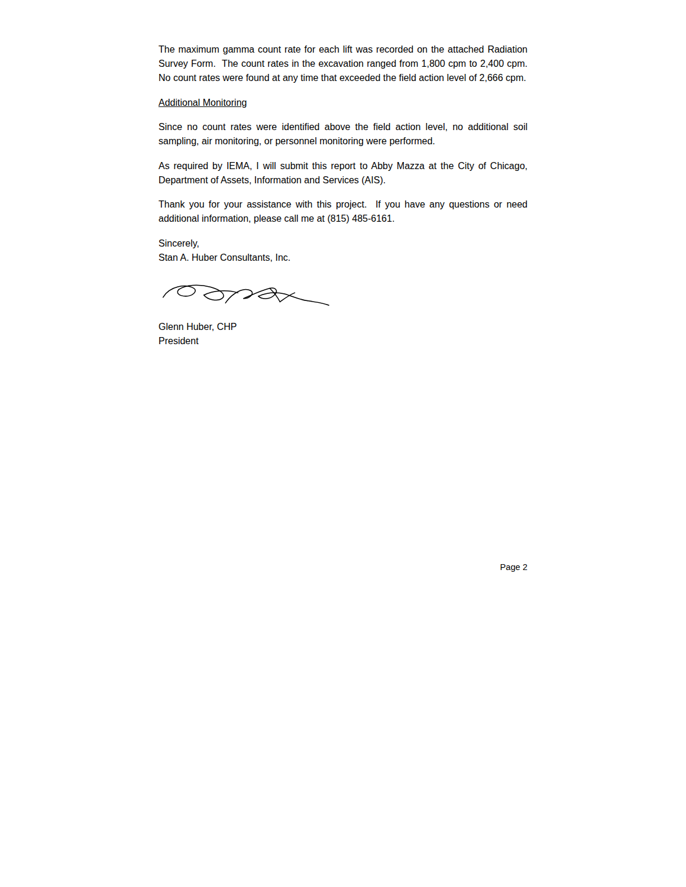The maximum gamma count rate for each lift was recorded on the attached Radiation Survey Form. The count rates in the excavation ranged from 1,800 cpm to 2,400 cpm. No count rates were found at any time that exceeded the field action level of 2,666 cpm.
Additional Monitoring
Since no count rates were identified above the field action level, no additional soil sampling, air monitoring, or personnel monitoring were performed.
As required by IEMA, I will submit this report to Abby Mazza at the City of Chicago, Department of Assets, Information and Services (AIS).
Thank you for your assistance with this project. If you have any questions or need additional information, please call me at (815) 485-6161.
Sincerely,
Stan A. Huber Consultants, Inc.
Glenn Huber, CHP
President
Page 2